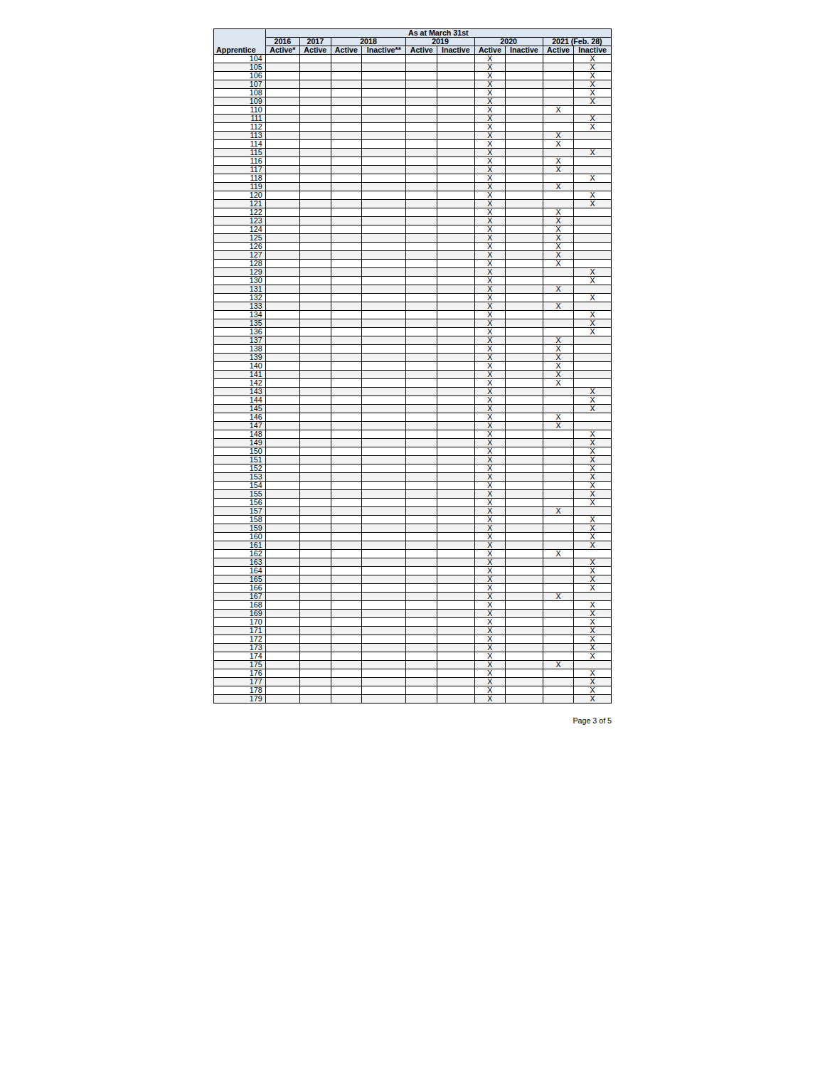| Apprentice | As at March 31st |
| --- | --- |
| 2016 | 2017 | 2018 | 2019 | 2020 | 2021 (Feb. 28) |
| Active* | Active | Active | Inactive** | Active | Inactive | Active | Inactive | Active | Inactive |
| 104 | | | | | | | X | | | X |
| 105 | | | | | | | X | | | X |
| 106 | | | | | | | X | | | X |
| 107 | | | | | | | X | | | X |
| 108 | | | | | | | X | | | X |
| 109 | | | | | | | X | | | X |
| 110 | | | | | | | X | | X | |
| 111 | | | | | | | X | | | X |
| 112 | | | | | | | X | | | X |
| 113 | | | | | | | X | | X | |
| 114 | | | | | | | X | | X | |
| 115 | | | | | | | X | | | X |
| 116 | | | | | | | X | | X | |
| 117 | | | | | | | X | | X | |
| 118 | | | | | | | X | | | X |
| 119 | | | | | | | X | | X | |
| 120 | | | | | | | X | | | X |
| 121 | | | | | | | X | | | X |
| 122 | | | | | | | X | | X | |
| 123 | | | | | | | X | | X | |
| 124 | | | | | | | X | | X | |
| 125 | | | | | | | X | | X | |
| 126 | | | | | | | X | | X | |
| 127 | | | | | | | X | | X | |
| 128 | | | | | | | X | | X | |
| 129 | | | | | | | X | | | X |
| 130 | | | | | | | X | | | X |
| 131 | | | | | | | X | | X | |
| 132 | | | | | | | X | | | X |
| 133 | | | | | | | X | | X | |
| 134 | | | | | | | X | | | X |
| 135 | | | | | | | X | | | X |
| 136 | | | | | | | X | | | X |
| 137 | | | | | | | X | | X | |
| 138 | | | | | | | X | | X | |
| 139 | | | | | | | X | | X | |
| 140 | | | | | | | X | | X | |
| 141 | | | | | | | X | | X | |
| 142 | | | | | | | X | | X | |
| 143 | | | | | | | X | | | X |
| 144 | | | | | | | X | | | X |
| 145 | | | | | | | X | | | X |
| 146 | | | | | | | X | | X | |
| 147 | | | | | | | X | | X | |
| 148 | | | | | | | X | | | X |
| 149 | | | | | | | X | | | X |
| 150 | | | | | | | X | | | X |
| 151 | | | | | | | X | | | X |
| 152 | | | | | | | X | | | X |
| 153 | | | | | | | X | | | X |
| 154 | | | | | | | X | | | X |
| 155 | | | | | | | X | | | X |
| 156 | | | | | | | X | | | X |
| 157 | | | | | | | X | | X | |
| 158 | | | | | | | X | | | X |
| 159 | | | | | | | X | | | X |
| 160 | | | | | | | X | | | X |
| 161 | | | | | | | X | | | X |
| 162 | | | | | | | X | | X | |
| 163 | | | | | | | X | | | X |
| 164 | | | | | | | X | | | X |
| 165 | | | | | | | X | | | X |
| 166 | | | | | | | X | | | X |
| 167 | | | | | | | X | | X | |
| 168 | | | | | | | X | | | X |
| 169 | | | | | | | X | | | X |
| 170 | | | | | | | X | | | X |
| 171 | | | | | | | X | | | X |
| 172 | | | | | | | X | | | X |
| 173 | | | | | | | X | | | X |
| 174 | | | | | | | X | | | X |
| 175 | | | | | | | X | | X | |
| 176 | | | | | | | X | | | X |
| 177 | | | | | | | X | | | X |
| 178 | | | | | | | X | | | X |
| 179 | | | | | | | X | | | X |
Page 3 of 5